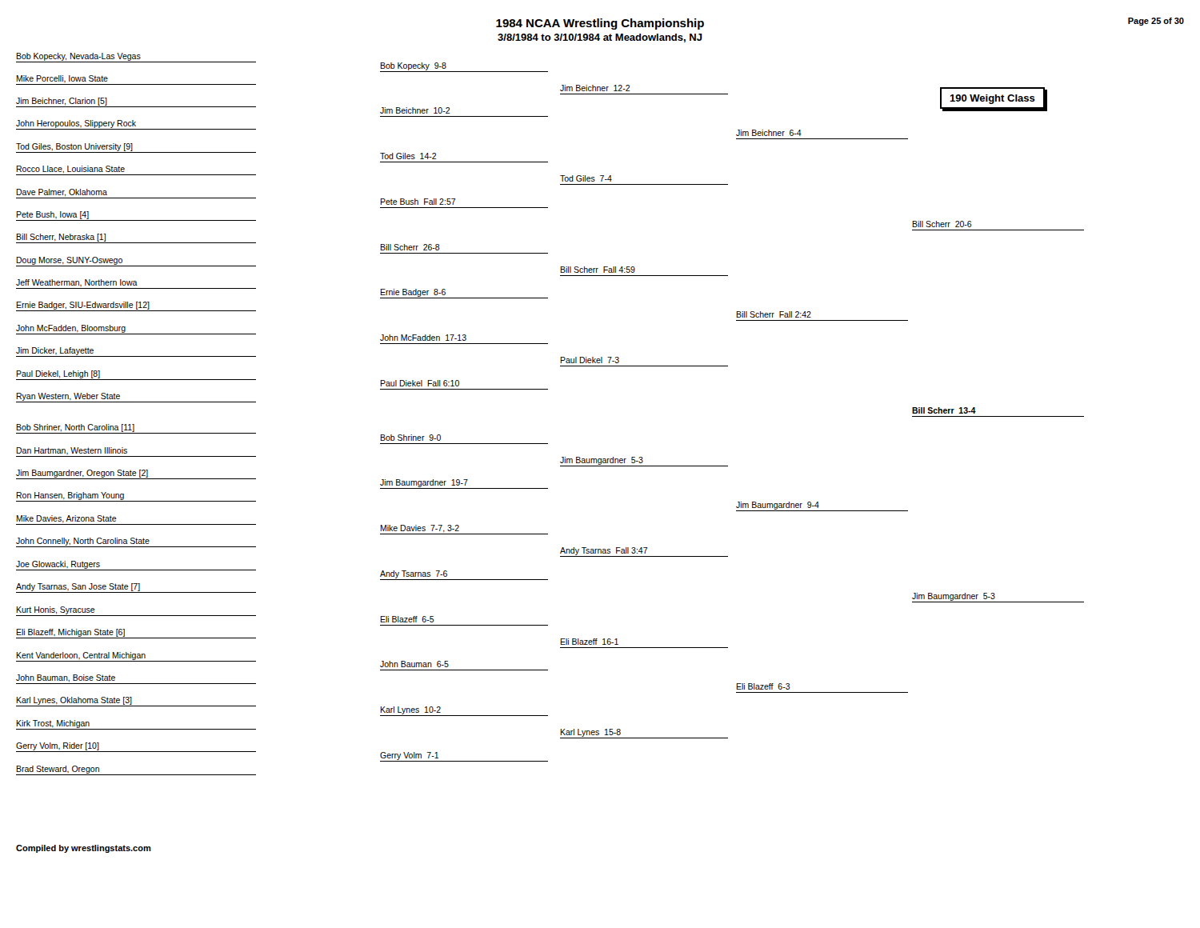Page 25 of 30
1984 NCAA Wrestling Championship
3/8/1984 to 3/10/1984 at Meadowlands, NJ
190 Weight Class
Bob Kopecky, Nevada-Las Vegas
Mike Porcelli, Iowa State
Jim Beichner, Clarion [5]
John Heropoulos, Slippery Rock
Tod Giles, Boston University [9]
Rocco Llace, Louisiana State
Dave Palmer, Oklahoma
Pete Bush, Iowa [4]
Bill Scherr, Nebraska [1]
Doug Morse, SUNY-Oswego
Jeff Weatherman, Northern Iowa
Ernie Badger, SIU-Edwardsville [12]
John McFadden, Bloomsburg
Jim Dicker, Lafayette
Paul Diekel, Lehigh [8]
Ryan Western, Weber State
Bob Shriner, North Carolina [11]
Dan Hartman, Western Illinois
Jim Baumgardner, Oregon State [2]
Ron Hansen, Brigham Young
Mike Davies, Arizona State
John Connelly, North Carolina State
Joe Glowacki, Rutgers
Andy Tsarnas, San Jose State [7]
Kurt Honis, Syracuse
Eli Blazeff, Michigan State [6]
Kent Vanderloon, Central Michigan
John Bauman, Boise State
Karl Lynes, Oklahoma State [3]
Kirk Trost, Michigan
Gerry Volm, Rider [10]
Brad Steward, Oregon
Bob Kopecky 9-8
Jim Beichner 10-2
Tod Giles 14-2
Pete Bush Fall 2:57
Bill Scherr 26-8
Ernie Badger 8-6
John McFadden 17-13
Paul Diekel Fall 6:10
Bob Shriner 9-0
Jim Baumgardner 19-7
Mike Davies 7-7, 3-2
Andy Tsarnas 7-6
Eli Blazeff 6-5
John Bauman 6-5
Karl Lynes 10-2
Gerry Volm 7-1
Jim Beichner 12-2
Tod Giles 7-4
Bill Scherr Fall 4:59
Paul Diekel 7-3
Jim Baumgardner 5-3
Andy Tsarnas Fall 3:47
Eli Blazeff 16-1
Karl Lynes 15-8
Jim Beichner 6-4
Bill Scherr Fall 2:42
Jim Baumgardner 9-4
Eli Blazeff 6-3
Bill Scherr 20-6
Jim Baumgardner 5-3
Bill Scherr 13-4
Compiled by wrestlingstats.com